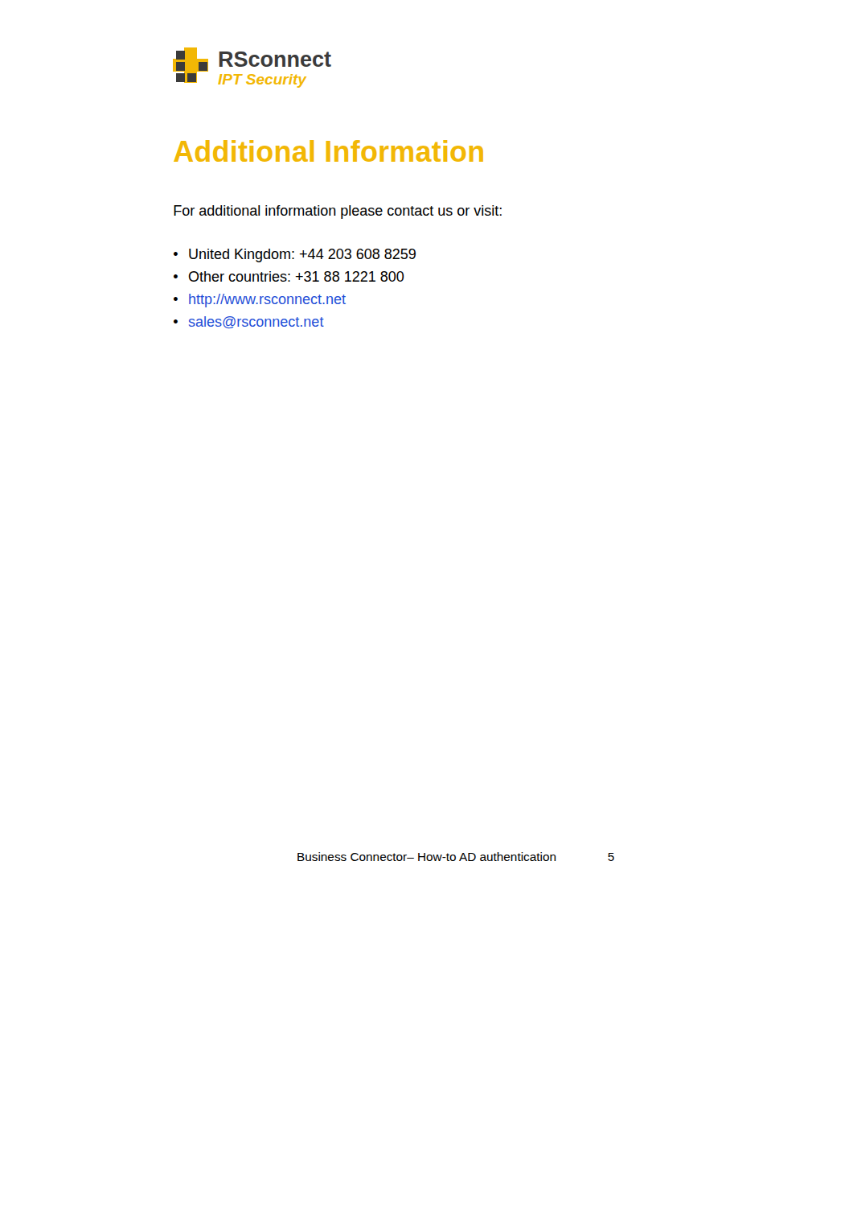RSconnect IPT Security
Additional Information
For additional information please contact us or visit:
United Kingdom: +44 203 608 8259
Other countries: +31 88 1221 800
http://www.rsconnect.net
sales@rsconnect.net
Business Connector– How-to AD authentication 5